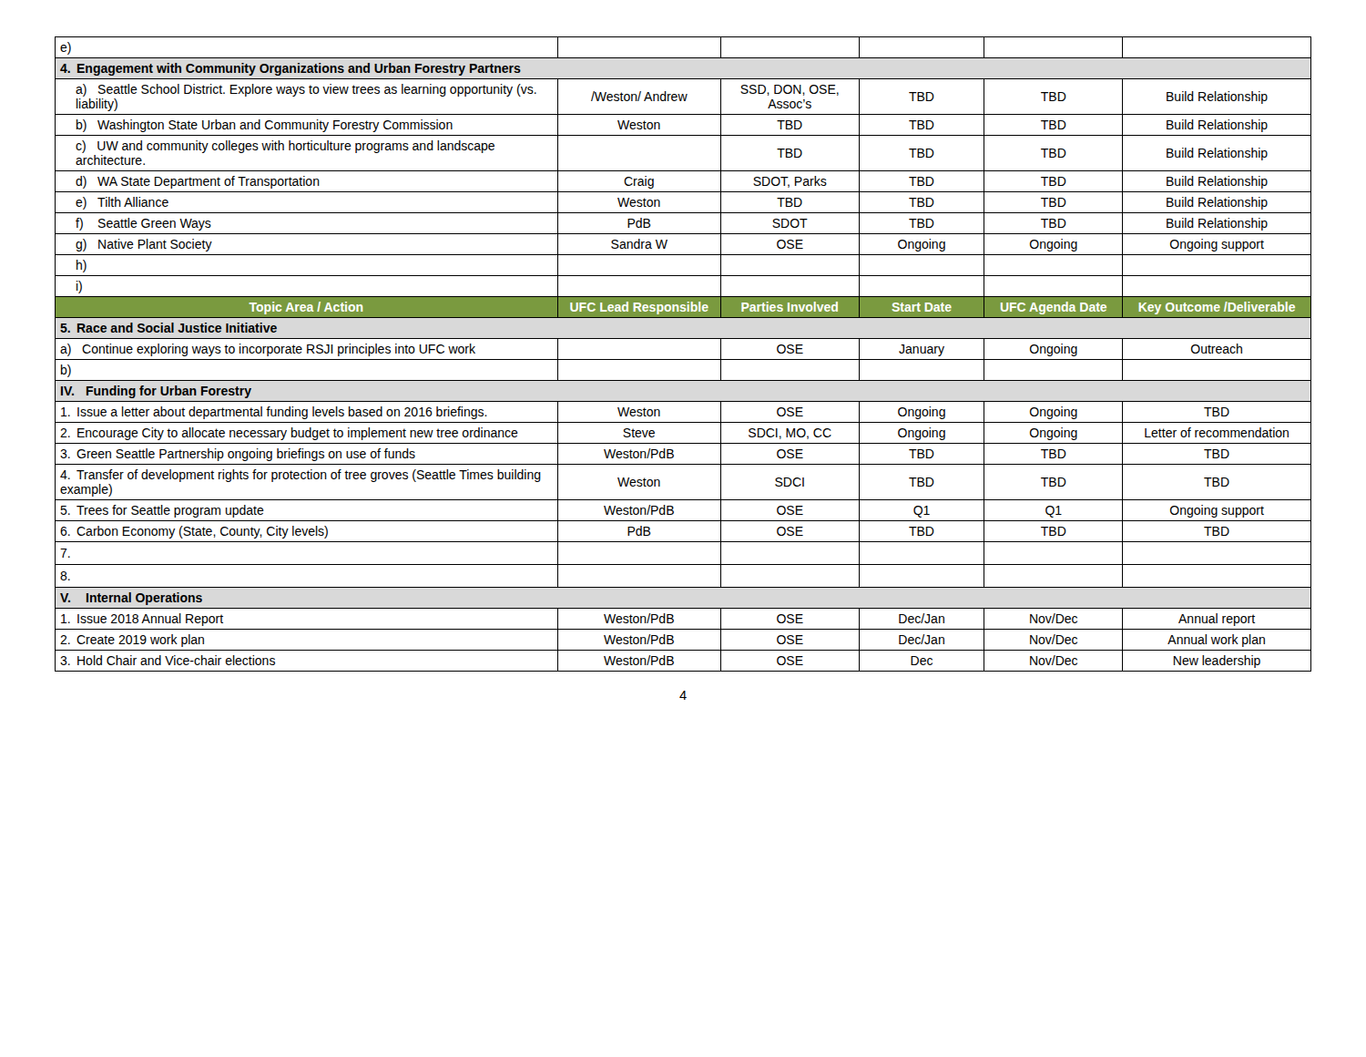| e) | | | | | |
| 4. Engagement with Community Organizations and Urban Forestry Partners |
| a) Seattle School District. Explore ways to view trees as learning opportunity (vs. liability) | /Weston/ Andrew | SSD, DON, OSE, Assoc’s | TBD | TBD | Build Relationship |
| b) Washington State Urban and Community Forestry Commission | Weston | TBD | TBD | TBD | Build Relationship |
| c) UW and community colleges with horticulture programs and landscape architecture. | | TBD | TBD | TBD | Build Relationship |
| d) WA State Department of Transportation | Craig | SDOT, Parks | TBD | TBD | Build Relationship |
| e) Tilth Alliance | Weston | TBD | TBD | TBD | Build Relationship |
| f) Seattle Green Ways | PdB | SDOT | TBD | TBD | Build Relationship |
| g) Native Plant Society | Sandra W | OSE | Ongoing | Ongoing | Ongoing support |
| h) | | | | | |
| i) | | | | | |
| Topic Area / Action | UFC Lead Responsible | Parties Involved | Start Date | UFC Agenda Date | Key Outcome /Deliverable |
| 5. Race and Social Justice Initiative |
| a) Continue exploring ways to incorporate RSJI principles into UFC work | | OSE | January | Ongoing | Outreach |
| b) | | | | | |
| IV. Funding for Urban Forestry |
| 1. Issue a letter about departmental funding levels based on 2016 briefings. | Weston | OSE | Ongoing | Ongoing | TBD |
| 2. Encourage City to allocate necessary budget to implement new tree ordinance | Steve | SDCI, MO, CC | Ongoing | Ongoing | Letter of recommendation |
| 3. Green Seattle Partnership ongoing briefings on use of funds | Weston/PdB | OSE | TBD | TBD | TBD |
| 4. Transfer of development rights for protection of tree groves (Seattle Times building example) | Weston | SDCI | TBD | TBD | TBD |
| 5. Trees for Seattle program update | Weston/PdB | OSE | Q1 | Q1 | Ongoing support |
| 6. Carbon Economy (State, County, City levels) | PdB | OSE | TBD | TBD | TBD |
| 7. | | | | | |
| 8. | | | | | |
| V. Internal Operations |
| 1. Issue 2018 Annual Report | Weston/PdB | OSE | Dec/Jan | Nov/Dec | Annual report |
| 2. Create 2019 work plan | Weston/PdB | OSE | Dec/Jan | Nov/Dec | Annual work plan |
| 3. Hold Chair and Vice-chair elections | Weston/PdB | OSE | Dec | Nov/Dec | New leadership |
4